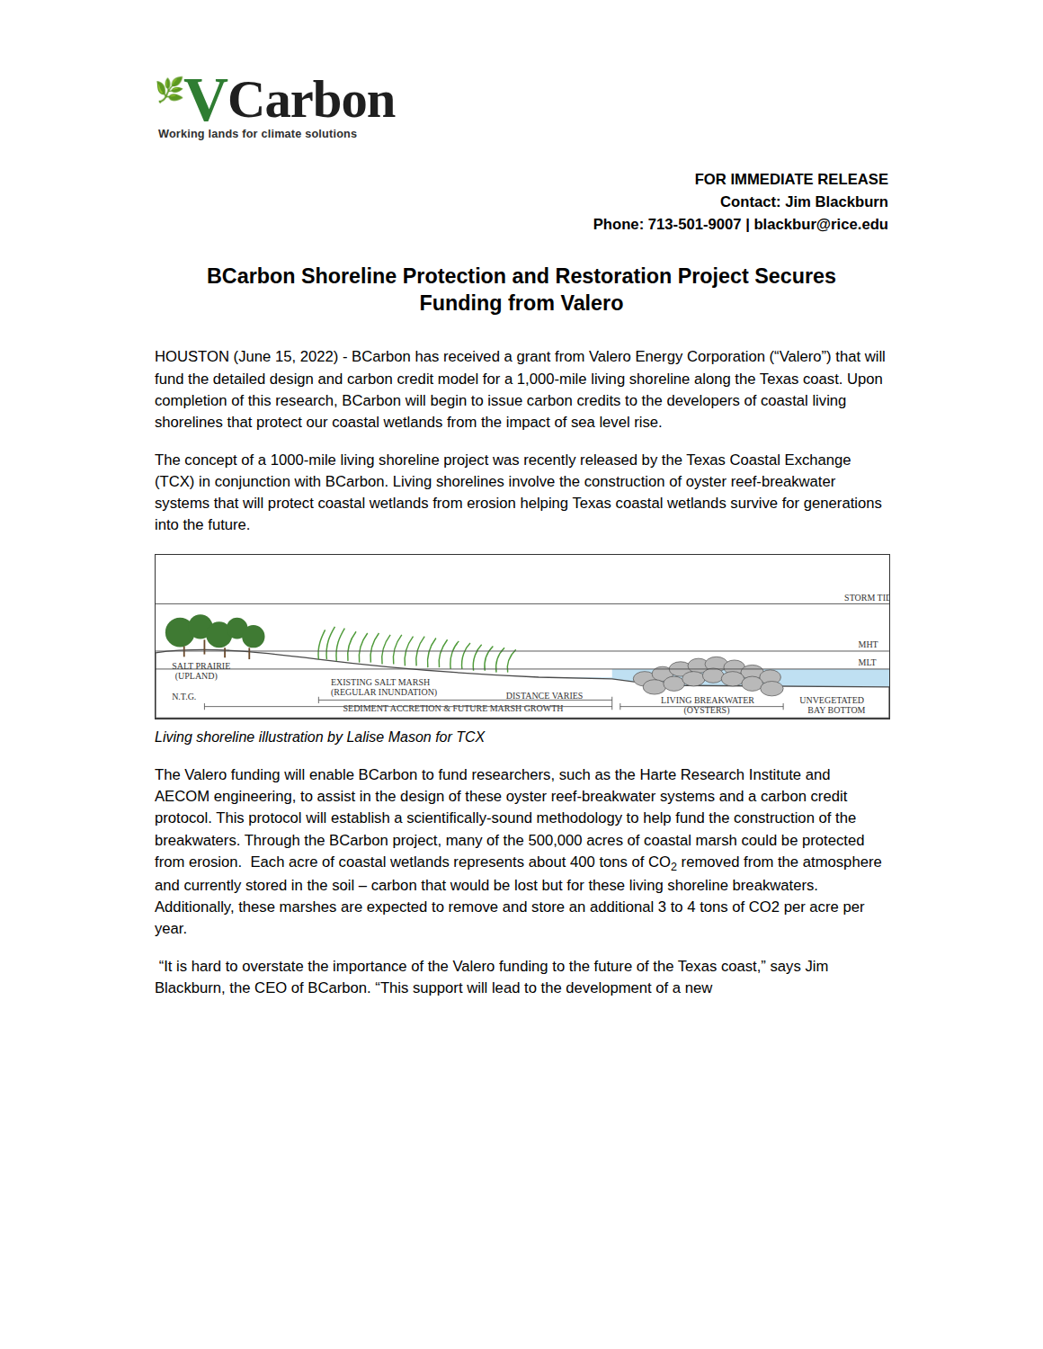🌿VCarbon
Working lands for climate solutions
FOR IMMEDIATE RELEASE
Contact: Jim Blackburn
Phone: 713-501-9007 | blackbur@rice.edu
BCarbon Shoreline Protection and Restoration Project Secures
Funding from Valero
HOUSTON (June 15, 2022) - BCarbon has received a grant from Valero Energy Corporation (“Valero”) that will fund the detailed design and carbon credit model for a 1,000-mile living shoreline along the Texas coast. Upon completion of this research, BCarbon will begin to issue carbon credits to the developers of coastal living shorelines that protect our coastal wetlands from the impact of sea level rise.
The concept of a 1000-mile living shoreline project was recently released by the Texas Coastal Exchange (TCX) in conjunction with BCarbon. Living shorelines involve the construction of oyster reef-breakwater systems that will protect coastal wetlands from erosion helping Texas coastal wetlands survive for generations into the future.
STORM TIDE MHT MLT SALT PRAIRIE (UPLAND) N.T.G. EXISTING SALT MARSH (REGULAR INUNDATION) DISTANCE VARIES SEDIMENT ACCRETION & FUTURE MARSH GROWTH LIVING BREAKWATER (OYSTERS) UNVEGETATED BAY BOTTOM
Living shoreline illustration by Lalise Mason for TCX
The Valero funding will enable BCarbon to fund researchers, such as the Harte Research Institute and AECOM engineering, to assist in the design of these oyster reef-breakwater systems and a carbon credit protocol. This protocol will establish a scientifically-sound methodology to help fund the construction of the breakwaters. Through the BCarbon project, many of the 500,000 acres of coastal marsh could be protected from erosion. Each acre of coastal wetlands represents about 400 tons of CO2 removed from the atmosphere and currently stored in the soil – carbon that would be lost but for these living shoreline breakwaters. Additionally, these marshes are expected to remove and store an additional 3 to 4 tons of CO2 per acre per year.
“It is hard to overstate the importance of the Valero funding to the future of the Texas coast,” says Jim Blackburn, the CEO of BCarbon. “This support will lead to the development of a new